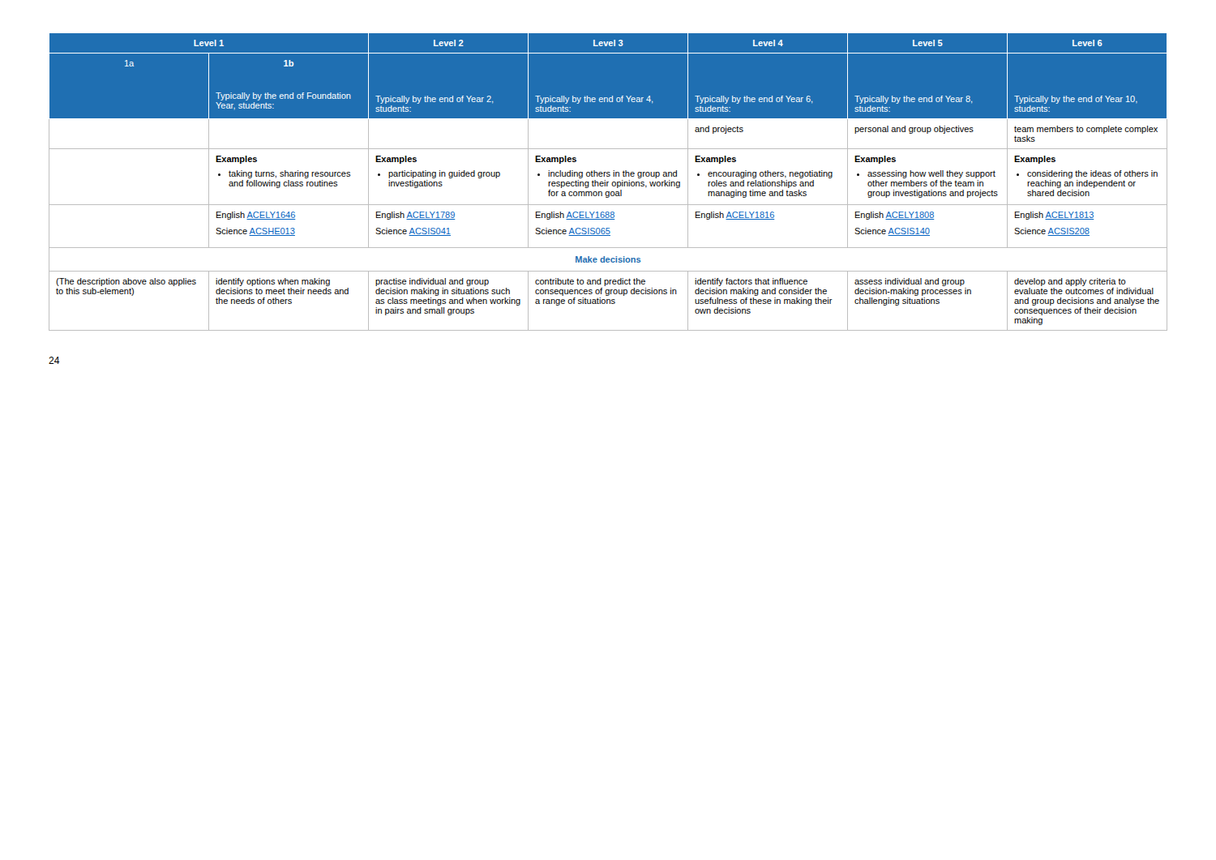| Level 1 | Level 2 | Level 3 | Level 4 | Level 5 | Level 6 |
| --- | --- | --- | --- | --- | --- |
| 1a | 1b Typically by the end of Foundation Year, students: | Typically by the end of Year 2, students: | Typically by the end of Year 4, students: | Typically by the end of Year 6, students: | Typically by the end of Year 8, students: | Typically by the end of Year 10, students: |
| | | | | and projects | personal and group objectives | team members to complete complex tasks |
| | Examples taking turns, sharing resources and following class routines | Examples participating in guided group investigations | Examples including others in the group and respecting their opinions, working for a common goal | Examples encouraging others, negotiating roles and relationships and managing time and tasks | Examples assessing how well they support other members of the team in group investigations and projects | Examples considering the ideas of others in reaching an independent or shared decision |
| | English ACELY1646 Science ACSHE013 | English ACELY1789 Science ACSIS041 | English ACELY1688 Science ACSIS065 | English ACELY1816 | English ACELY1808 Science ACSIS140 | English ACELY1813 Science ACSIS208 |
| Make decisions |
| (The description above also applies to this sub-element) | identify options when making decisions to meet their needs and the needs of others | practise individual and group decision making in situations such as class meetings and when working in pairs and small groups | contribute to and predict the consequences of group decisions in a range of situations | identify factors that influence decision making and consider the usefulness of these in making their own decisions | assess individual and group decision-making processes in challenging situations | develop and apply criteria to evaluate the outcomes of individual and group decisions and analyse the consequences of their decision making |
24